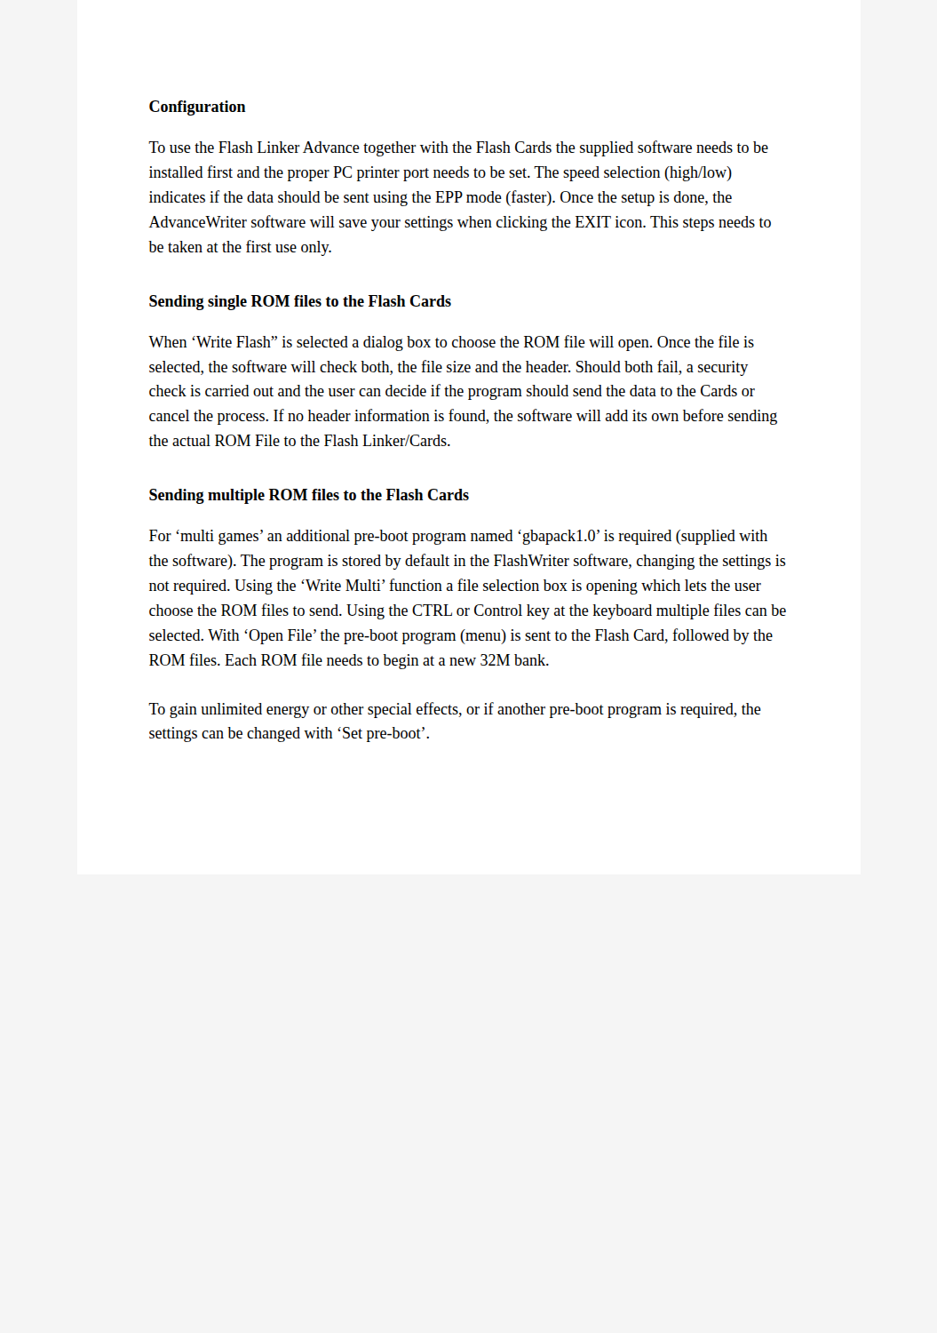Configuration
To use the Flash Linker Advance together with the Flash Cards the supplied software needs to be installed first and the proper PC printer port needs to be set. The speed selection (high/low) indicates if the data should be sent using the EPP mode (faster). Once the setup is done, the AdvanceWriter software will save your settings when clicking the EXIT icon. This steps needs to be taken at the first use only.
Sending single ROM files to the Flash Cards
When ‘Write Flash” is selected a dialog box to choose the ROM file will open. Once the file is selected, the software will check both, the file size and the header. Should both fail, a security check is carried out and the user can decide if the program should send the data to the Cards or cancel the process. If no header information is found, the software will add its own before sending the actual ROM File to the Flash Linker/Cards.
Sending multiple ROM files to the Flash Cards
For ‘multi games’ an additional pre-boot program named ‘gbapack1.0’ is required (supplied with the software). The program is stored by default in the FlashWriter software, changing the settings is not required. Using the ‘Write Multi’ function a file selection box is opening which lets the user choose the ROM files to send. Using the CTRL or Control key at the keyboard multiple files can be selected. With ‘Open File’ the pre-boot program (menu) is sent to the Flash Card, followed by the ROM files. Each ROM file needs to begin at a new 32M bank.
To gain unlimited energy or other special effects, or if another pre-boot program is required, the settings can be changed with ‘Set pre-boot’.